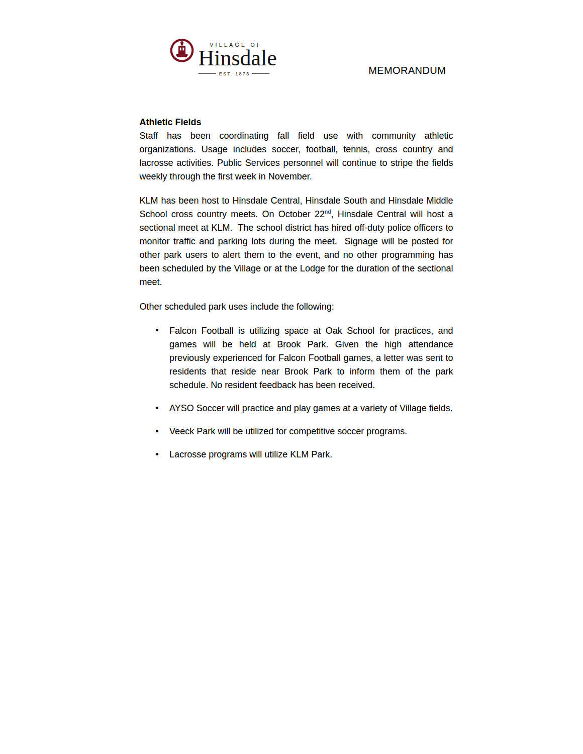Village of Hinsdale — Est. 1873 VILLAGE OF Hinsdale EST. 1873
MEMORANDUM
Athletic Fields
Staff has been coordinating fall field use with community athletic organizations. Usage includes soccer, football, tennis, cross country and lacrosse activities. Public Services personnel will continue to stripe the fields weekly through the first week in November.
KLM has been host to Hinsdale Central, Hinsdale South and Hinsdale Middle School cross country meets. On October 22nd, Hinsdale Central will host a sectional meet at KLM. The school district has hired off-duty police officers to monitor traffic and parking lots during the meet. Signage will be posted for other park users to alert them to the event, and no other programming has been scheduled by the Village or at the Lodge for the duration of the sectional meet.
Other scheduled park uses include the following:
Falcon Football is utilizing space at Oak School for practices, and games will be held at Brook Park. Given the high attendance previously experienced for Falcon Football games, a letter was sent to residents that reside near Brook Park to inform them of the park schedule. No resident feedback has been received.
AYSO Soccer will practice and play games at a variety of Village fields.
Veeck Park will be utilized for competitive soccer programs.
Lacrosse programs will utilize KLM Park.